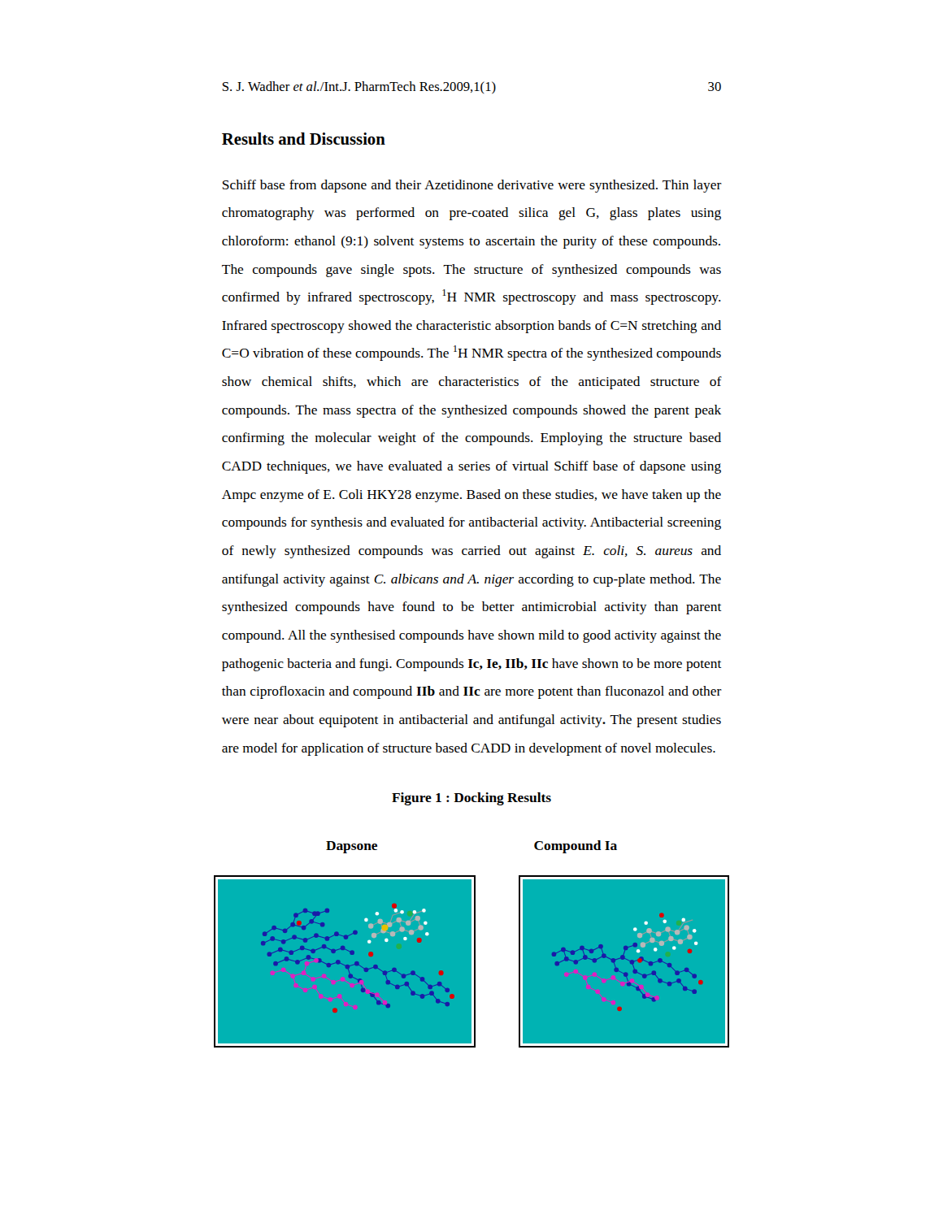S. J. Wadher et al./Int.J. PharmTech Res.2009,1(1)
30
Results and Discussion
Schiff base from dapsone and their Azetidinone derivative were synthesized. Thin layer chromatography was performed on pre-coated silica gel G, glass plates using chloroform: ethanol (9:1) solvent systems to ascertain the purity of these compounds. The compounds gave single spots. The structure of synthesized compounds was confirmed by infrared spectroscopy, 1H NMR spectroscopy and mass spectroscopy. Infrared spectroscopy showed the characteristic absorption bands of C=N stretching and C=O vibration of these compounds. The 1H NMR spectra of the synthesized compounds show chemical shifts, which are characteristics of the anticipated structure of compounds. The mass spectra of the synthesized compounds showed the parent peak confirming the molecular weight of the compounds. Employing the structure based CADD techniques, we have evaluated a series of virtual Schiff base of dapsone using Ampc enzyme of E. Coli HKY28 enzyme. Based on these studies, we have taken up the compounds for synthesis and evaluated for antibacterial activity. Antibacterial screening of newly synthesized compounds was carried out against E. coli, S. aureus and antifungal activity against C. albicans and A. niger according to cup-plate method. The synthesized compounds have found to be better antimicrobial activity than parent compound. All the synthesised compounds have shown mild to good activity against the pathogenic bacteria and fungi. Compounds Ic, Ie, IIb, IIc have shown to be more potent than ciprofloxacin and compound IIb and IIc are more potent than fluconazol and other were near about equipotent in antibacterial and antifungal activity. The present studies are model for application of structure based CADD in development of novel molecules.
Figure 1 : Docking Results
Dapsone
Compound Ia